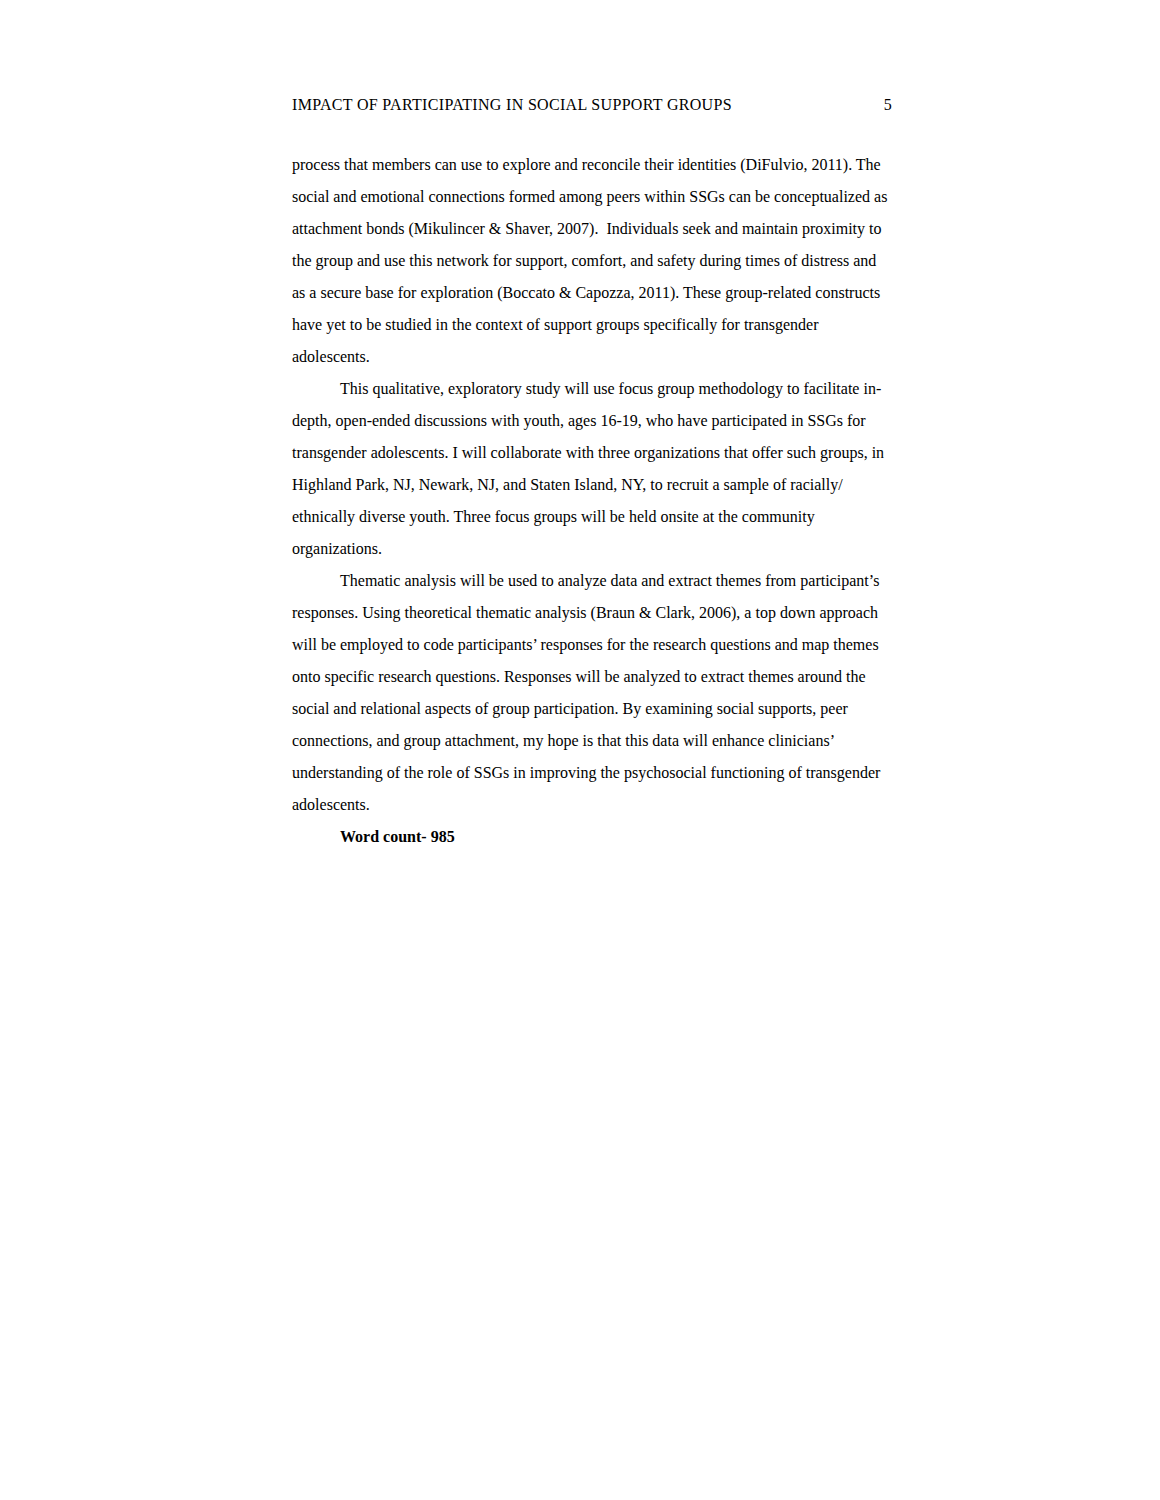Impact of Participating in Social Support Groups 5
process that members can use to explore and reconcile their identities (DiFulvio, 2011). The social and emotional connections formed among peers within SSGs can be conceptualized as attachment bonds (Mikulincer & Shaver, 2007). Individuals seek and maintain proximity to the group and use this network for support, comfort, and safety during times of distress and as a secure base for exploration (Boccato & Capozza, 2011). These group-related constructs have yet to be studied in the context of support groups specifically for transgender adolescents.
This qualitative, exploratory study will use focus group methodology to facilitate in-depth, open-ended discussions with youth, ages 16-19, who have participated in SSGs for transgender adolescents. I will collaborate with three organizations that offer such groups, in Highland Park, NJ, Newark, NJ, and Staten Island, NY, to recruit a sample of racially/ ethnically diverse youth. Three focus groups will be held onsite at the community organizations.
Thematic analysis will be used to analyze data and extract themes from participant’s responses. Using theoretical thematic analysis (Braun & Clark, 2006), a top down approach will be employed to code participants’ responses for the research questions and map themes onto specific research questions. Responses will be analyzed to extract themes around the social and relational aspects of group participation. By examining social supports, peer connections, and group attachment, my hope is that this data will enhance clinicians’ understanding of the role of SSGs in improving the psychosocial functioning of transgender adolescents.
Word count- 985